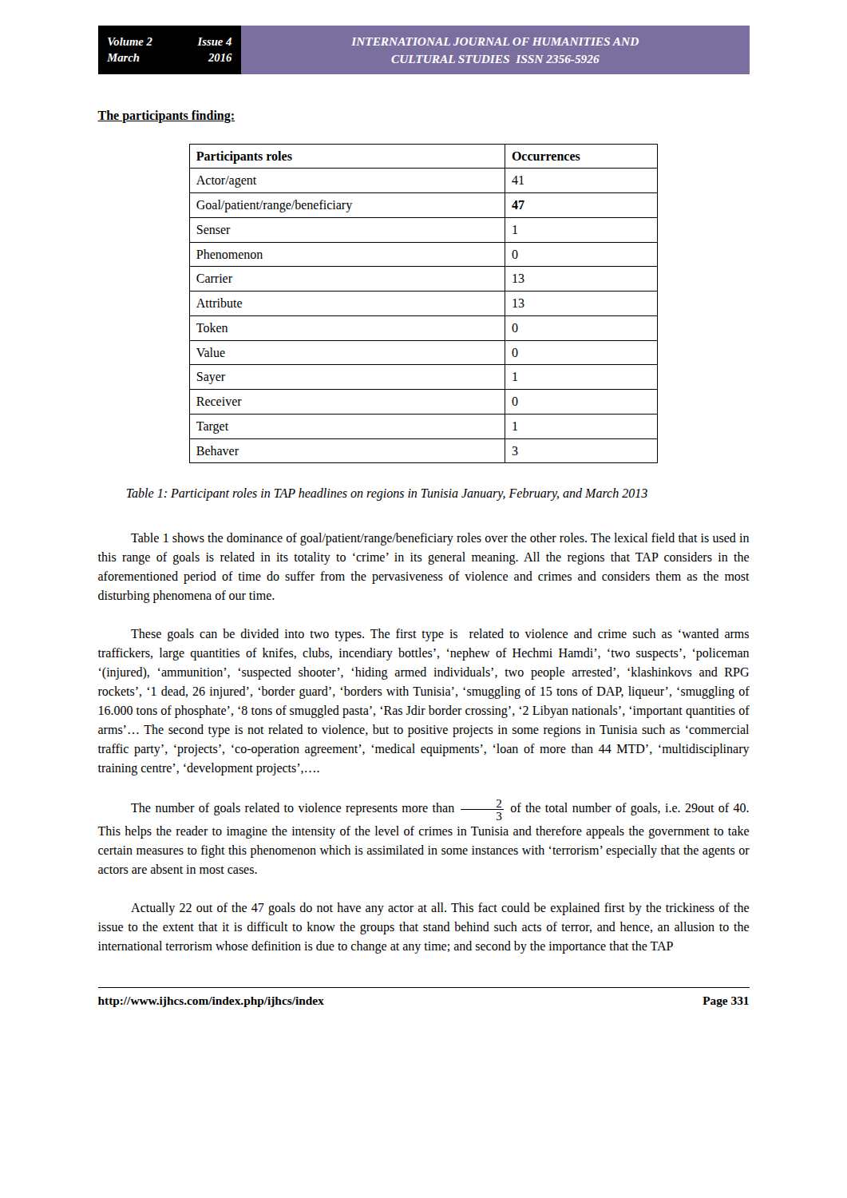| Volume 2 | Issue 4 |
| March | 2016 |
INTERNATIONAL JOURNAL OF HUMANITIES AND
CULTURAL STUDIES ISSN 2356-5926
The participants finding:
| Participants roles | Occurrences |
| --- | --- |
| Actor/agent | 41 |
| Goal/patient/range/beneficiary | 47 |
| Senser | 1 |
| Phenomenon | 0 |
| Carrier | 13 |
| Attribute | 13 |
| Token | 0 |
| Value | 0 |
| Sayer | 1 |
| Receiver | 0 |
| Target | 1 |
| Behaver | 3 |
Table 1: Participant roles in TAP headlines on regions in Tunisia January, February, and March 2013
Table 1 shows the dominance of goal/patient/range/beneficiary roles over the other roles. The lexical field that is used in this range of goals is related in its totality to ‘crime’ in its general meaning. All the regions that TAP considers in the aforementioned period of time do suffer from the pervasiveness of violence and crimes and considers them as the most disturbing phenomena of our time.
These goals can be divided into two types. The first type is related to violence and crime such as ‘wanted arms traffickers, large quantities of knifes, clubs, incendiary bottles’, ‘nephew of Hechmi Hamdi’, ‘two suspects’, ‘policeman ‘(injured), ‘ammunition’, ‘suspected shooter’, ‘hiding armed individuals’, two people arrested’, ‘klashinkovs and RPG rockets’, ‘1 dead, 26 injured’, ‘border guard’, ‘borders with Tunisia’, ‘smuggling of 15 tons of DAP, liqueur’, ‘smuggling of 16.000 tons of phosphate’, ‘8 tons of smuggled pasta’, ‘Ras Jdir border crossing’, ‘2 Libyan nationals’, ‘important quantities of arms’… The second type is not related to violence, but to positive projects in some regions in Tunisia such as ‘commercial traffic party’, ‘projects’, ‘co-operation agreement’, ‘medical equipments’, ‘loan of more than 44 MTD’, ‘multidisciplinary training centre’, ‘development projects’,….
The number of goals related to violence represents more than 23 of the total number of goals, i.e. 29out of 40. This helps the reader to imagine the intensity of the level of crimes in Tunisia and therefore appeals the government to take certain measures to fight this phenomenon which is assimilated in some instances with ‘terrorism’ especially that the agents or actors are absent in most cases.
Actually 22 out of the 47 goals do not have any actor at all. This fact could be explained first by the trickiness of the issue to the extent that it is difficult to know the groups that stand behind such acts of terror, and hence, an allusion to the international terrorism whose definition is due to change at any time; and second by the importance that the TAP
http://www.ijhcs.com/index.php/ijhcs/index
Page 331